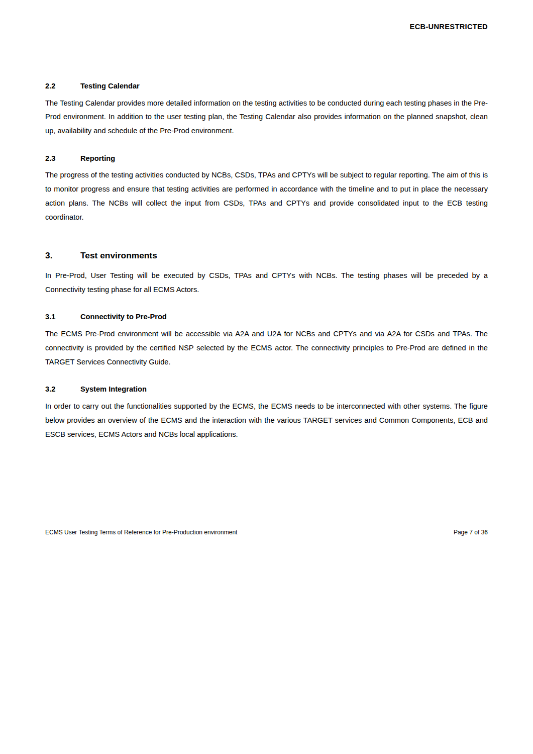ECB-UNRESTRICTED
2.2 Testing Calendar
The Testing Calendar provides more detailed information on the testing activities to be conducted during each testing phases in the Pre-Prod environment. In addition to the user testing plan, the Testing Calendar also provides information on the planned snapshot, clean up, availability and schedule of the Pre-Prod environment.
2.3 Reporting
The progress of the testing activities conducted by NCBs, CSDs, TPAs and CPTYs will be subject to regular reporting. The aim of this is to monitor progress and ensure that testing activities are performed in accordance with the timeline and to put in place the necessary action plans. The NCBs will collect the input from CSDs, TPAs and CPTYs and provide consolidated input to the ECB testing coordinator.
3. Test environments
In Pre-Prod, User Testing will be executed by CSDs, TPAs and CPTYs with NCBs. The testing phases will be preceded by a Connectivity testing phase for all ECMS Actors.
3.1 Connectivity to Pre-Prod
The ECMS Pre-Prod environment will be accessible via A2A and U2A for NCBs and CPTYs and via A2A for CSDs and TPAs. The connectivity is provided by the certified NSP selected by the ECMS actor. The connectivity principles to Pre-Prod are defined in the TARGET Services Connectivity Guide.
3.2 System Integration
In order to carry out the functionalities supported by the ECMS, the ECMS needs to be interconnected with other systems. The figure below provides an overview of the ECMS and the interaction with the various TARGET services and Common Components, ECB and ESCB services, ECMS Actors and NCBs local applications.
ECMS User Testing Terms of Reference for Pre-Production environment Page 7 of 36